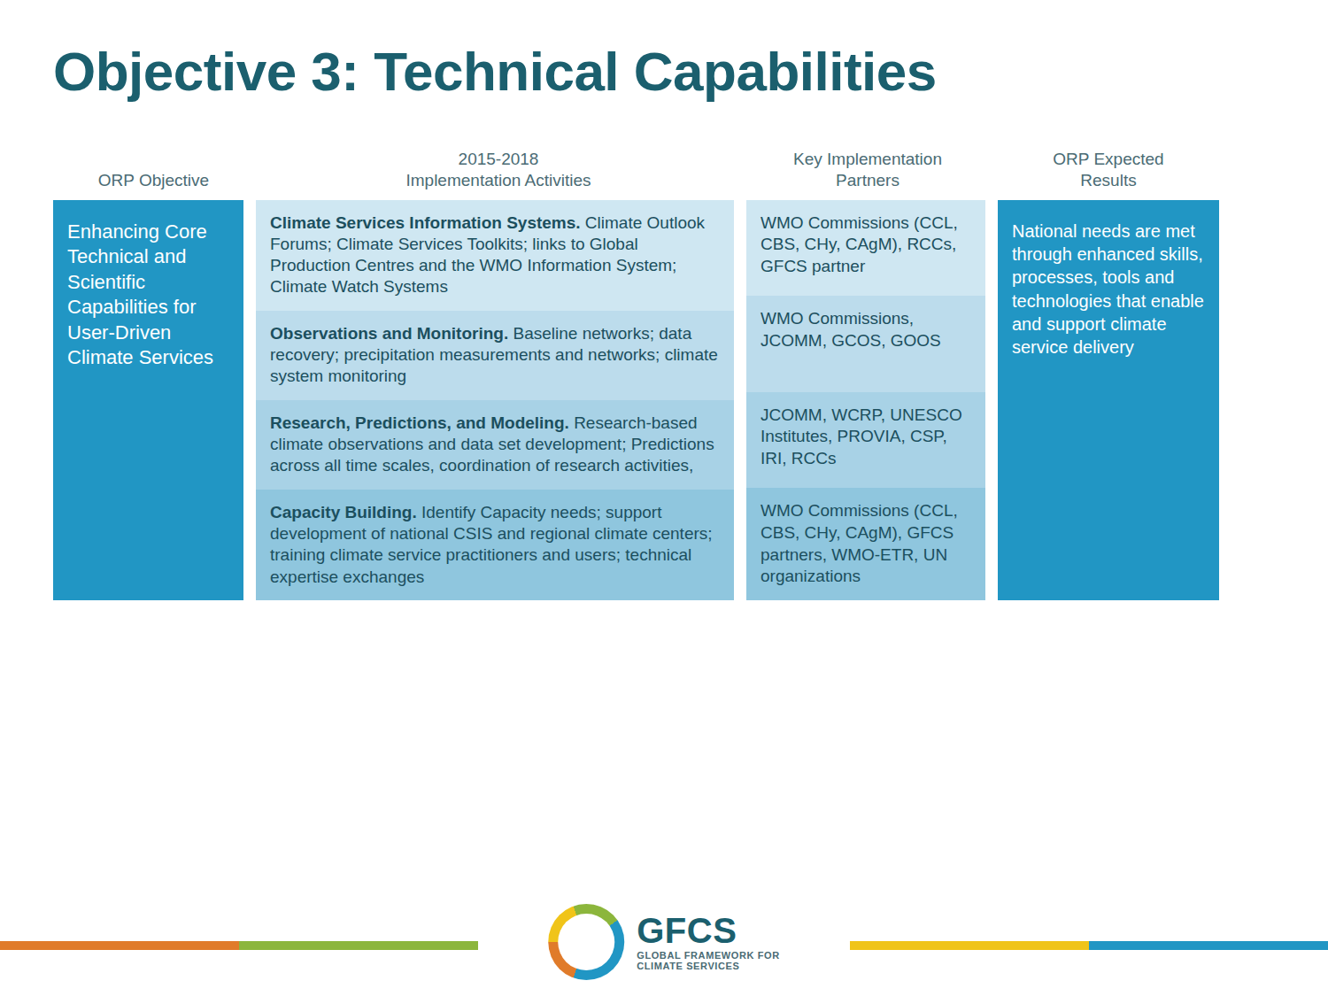Objective 3: Technical Capabilities
ORP Objective
2015-2018
Implementation Activities
Key Implementation
Partners
ORP Expected
Results
Enhancing Core Technical and Scientific Capabilities for User-Driven Climate Services
Climate Services Information Systems. Climate Outlook Forums; Climate Services Toolkits; links to Global Production Centres and the WMO Information System; Climate Watch Systems
Observations and Monitoring. Baseline networks; data recovery; precipitation measurements and networks; climate system monitoring
Research, Predictions, and Modeling. Research-based climate observations and data set development; Predictions across all time scales, coordination of research activities,
Capacity Building. Identify Capacity needs; support development of national CSIS and regional climate centers; training climate service practitioners and users; technical expertise exchanges
WMO Commissions (CCL, CBS, CHy, CAgM), RCCs, GFCS partner
WMO Commissions, JCOMM, GCOS, GOOS
JCOMM, WCRP, UNESCO Institutes, PROVIA, CSP, IRI, RCCs
WMO Commissions (CCL, CBS, CHy, CAgM), GFCS partners, WMO-ETR, UN organizations
National needs are met through enhanced skills, processes, tools and technologies that enable and support climate service delivery
GFCS
GLOBAL FRAMEWORK FOR
CLIMATE SERVICES